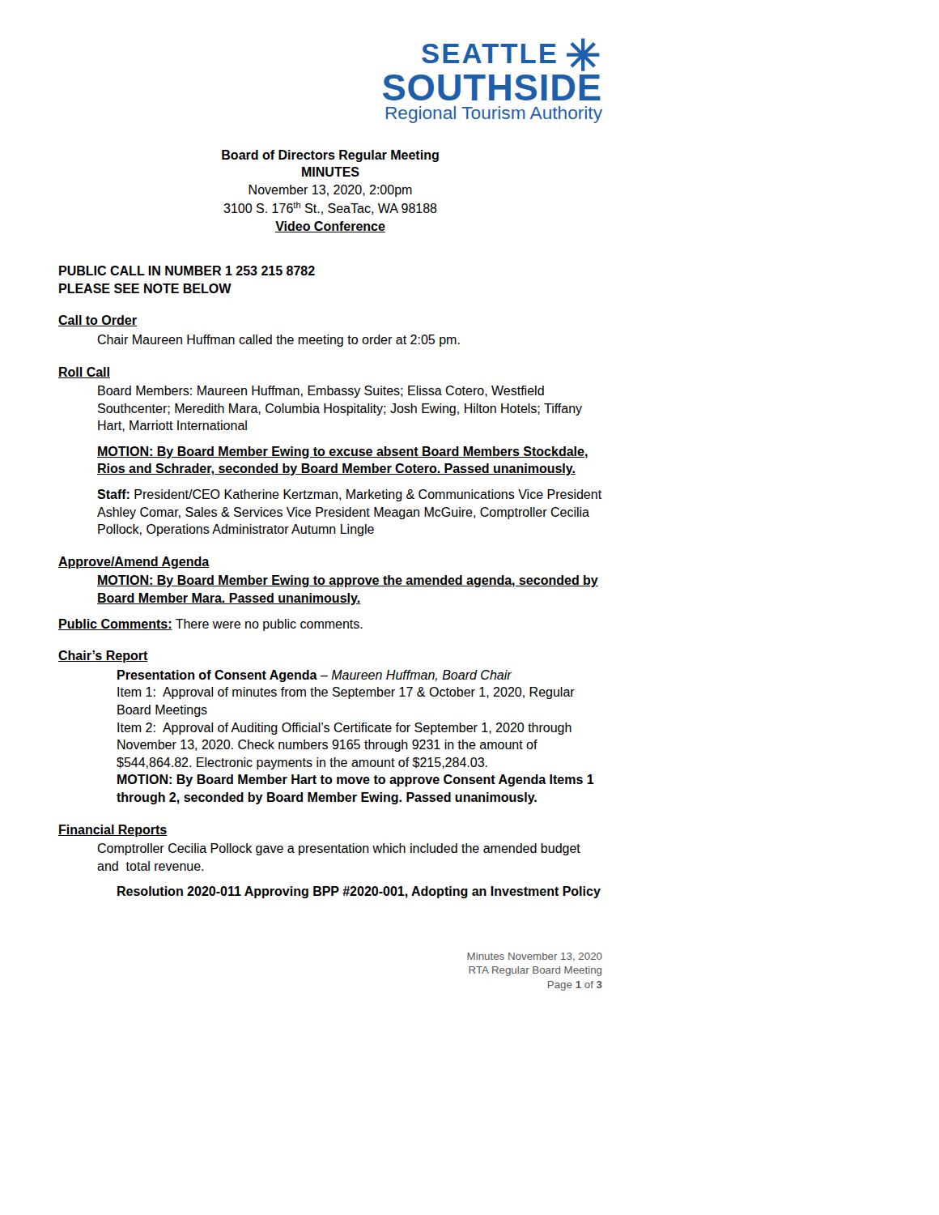SEATTLE✳
SOUTHSIDE
Regional Tourism Authority
Board of Directors Regular Meeting
MINUTES
November 13, 2020, 2:00pm
3100 S. 176th St., SeaTac, WA 98188
Video Conference
PUBLIC CALL IN NUMBER 1 253 215 8782
PLEASE SEE NOTE BELOW
Call to Order
Chair Maureen Huffman called the meeting to order at 2:05 pm.
Roll Call
Board Members: Maureen Huffman, Embassy Suites; Elissa Cotero, Westfield Southcenter; Meredith Mara, Columbia Hospitality; Josh Ewing, Hilton Hotels; Tiffany Hart, Marriott International
MOTION: By Board Member Ewing to excuse absent Board Members Stockdale, Rios and Schrader, seconded by Board Member Cotero. Passed unanimously.
Staff: President/CEO Katherine Kertzman, Marketing & Communications Vice President Ashley Comar, Sales & Services Vice President Meagan McGuire, Comptroller Cecilia Pollock, Operations Administrator Autumn Lingle
Approve/Amend Agenda
MOTION: By Board Member Ewing to approve the amended agenda, seconded by Board Member Mara. Passed unanimously.
Public Comments: There were no public comments.
Chair’s Report
Presentation of Consent Agenda – Maureen Huffman, Board Chair
Item 1: Approval of minutes from the September 17 & October 1, 2020, Regular Board Meetings
Item 2: Approval of Auditing Official’s Certificate for September 1, 2020 through November 13, 2020. Check numbers 9165 through 9231 in the amount of $544,864.82. Electronic payments in the amount of $215,284.03.
MOTION: By Board Member Hart to move to approve Consent Agenda Items 1 through 2, seconded by Board Member Ewing. Passed unanimously.
Financial Reports
Comptroller Cecilia Pollock gave a presentation which included the amended budget and total revenue.
Resolution 2020-011 Approving BPP #2020-001, Adopting an Investment Policy
Minutes November 13, 2020
RTA Regular Board Meeting
Page 1 of 3